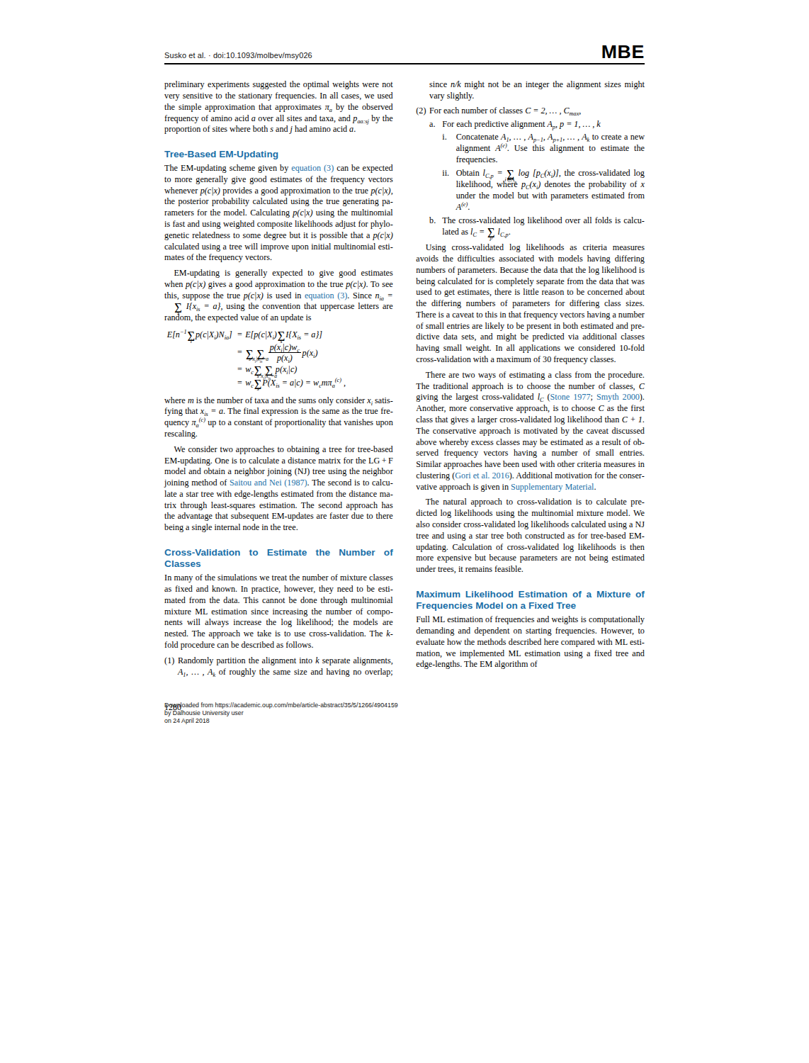Susko et al. · doi:10.1093/molbev/msy026
MBE
preliminary experiments suggested the optimal weights were not very sensitive to the stationary frequencies. In all cases, we used the simple approximation that approximates πa by the observed frequency of amino acid a over all sites and taxa, and paa:sj by the proportion of sites where both s and j had amino acid a.
Tree-Based EM-Updating
The EM-updating scheme given by equation (3) can be expected to more generally give good estimates of the frequency vectors whenever p(c|x) provides a good approximation to the true p(c|x), the posterior probability calculated using the true generating parameters for the model. Calculating p(c|x) using the multinomial is fast and using weighted composite likelihoods adjust for phylogenetic relatedness to some degree but it is possible that a p(c|x) calculated using a tree will improve upon initial multinomial estimates of the frequency vectors.
EM-updating is generally expected to give good estimates when p(c|x) gives a good approximation to the true p(c|x). To see this, suppose the true p(c|x) is used in equation (3). Since nia = Σs I{xis = a}, using the convention that uppercase letters are random, the expected value of an update is
| E[n −1 Σ i p(c/X i )N ia ] | = | E[p(c/X i ) Σ s I{X is = a}] |
| | = | Σ s Σ x i /x is =a p(x i /c)w c p(x i ) p(x i ) |
| | = | w c Σ s Σ x i /x is =a p(x i /c) |
| | = | w c Σ s P(X is = a/c) = w c mπ a (c) , |
where m is the number of taxa and the sums only consider xi satisfying that xis = a. The final expression is the same as the true frequency πa(c) up to a constant of proportionality that vanishes upon rescaling.
We consider two approaches to obtaining a tree for tree-based EM-updating. One is to calculate a distance matrix for the LG + F model and obtain a neighbor joining (NJ) tree using the neighbor joining method of Saitou and Nei (1987). The second is to calculate a star tree with edge-lengths estimated from the distance matrix through least-squares estimation. The second approach has the advantage that subsequent EM-updates are faster due to there being a single internal node in the tree.
Cross-Validation to Estimate the Number of Classes
In many of the simulations we treat the number of mixture classes as fixed and known. In practice, however, they need to be estimated from the data. This cannot be done through multinomial mixture ML estimation since increasing the number of components will always increase the log likelihood; the models are nested. The approach we take is to use cross-validation. The k-fold procedure can be described as follows.
Randomly partition the alignment into k separate alignments, A1, … , Ak of roughly the same size and having no overlap; since n/k might not be an integer the alignment sizes might vary slightly.
For each number of classes C = 2, … , Cmax,
For each predictive alignment Ap, p = 1, … , k
Concatenate A1, … , Ap−1, Ap+1, … , Ak to create a new alignment A(e). Use this alignment to estimate the frequencies.
Obtain lC,p = Σi∈Ap log [pC(xi)], the cross-validated log likelihood, where pC(xi) denotes the probability of x under the model but with parameters estimated from A(e).
The cross-validated log likelihood over all folds is calculated as lC = Σp lC,p.
Using cross-validated log likelihoods as criteria measures avoids the difficulties associated with models having differing numbers of parameters. Because the data that the log likelihood is being calculated for is completely separate from the data that was used to get estimates, there is little reason to be concerned about the differing numbers of parameters for differing class sizes. There is a caveat to this in that frequency vectors having a number of small entries are likely to be present in both estimated and predictive data sets, and might be predicted via additional classes having small weight. In all applications we considered 10-fold cross-validation with a maximum of 30 frequency classes.
There are two ways of estimating a class from the procedure. The traditional approach is to choose the number of classes, C giving the largest cross-validated lC (Stone 1977; Smyth 2000). Another, more conservative approach, is to choose C as the first class that gives a larger cross-validated log likelihood than C + 1. The conservative approach is motivated by the caveat discussed above whereby excess classes may be estimated as a result of observed frequency vectors having a number of small entries. Similar approaches have been used with other criteria measures in clustering (Gori et al. 2016). Additional motivation for the conservative approach is given in Supplementary Material.
The natural approach to cross-validation is to calculate predicted log likelihoods using the multinomial mixture model. We also consider cross-validated log likelihoods calculated using a NJ tree and using a star tree both constructed as for tree-based EM-updating. Calculation of cross-validated log likelihoods is then more expensive but because parameters are not being estimated under trees, it remains feasible.
Maximum Likelihood Estimation of a Mixture of Frequencies Model on a Fixed Tree
Full ML estimation of frequencies and weights is computationally demanding and dependent on starting frequencies. However, to evaluate how the methods described here compared with ML estimation, we implemented ML estimation using a fixed tree and edge-lengths. The EM algorithm of
1280
Downloaded from https://academic.oup.com/mbe/article-abstract/35/5/1266/4904159
by Dalhousie University user
on 24 April 2018